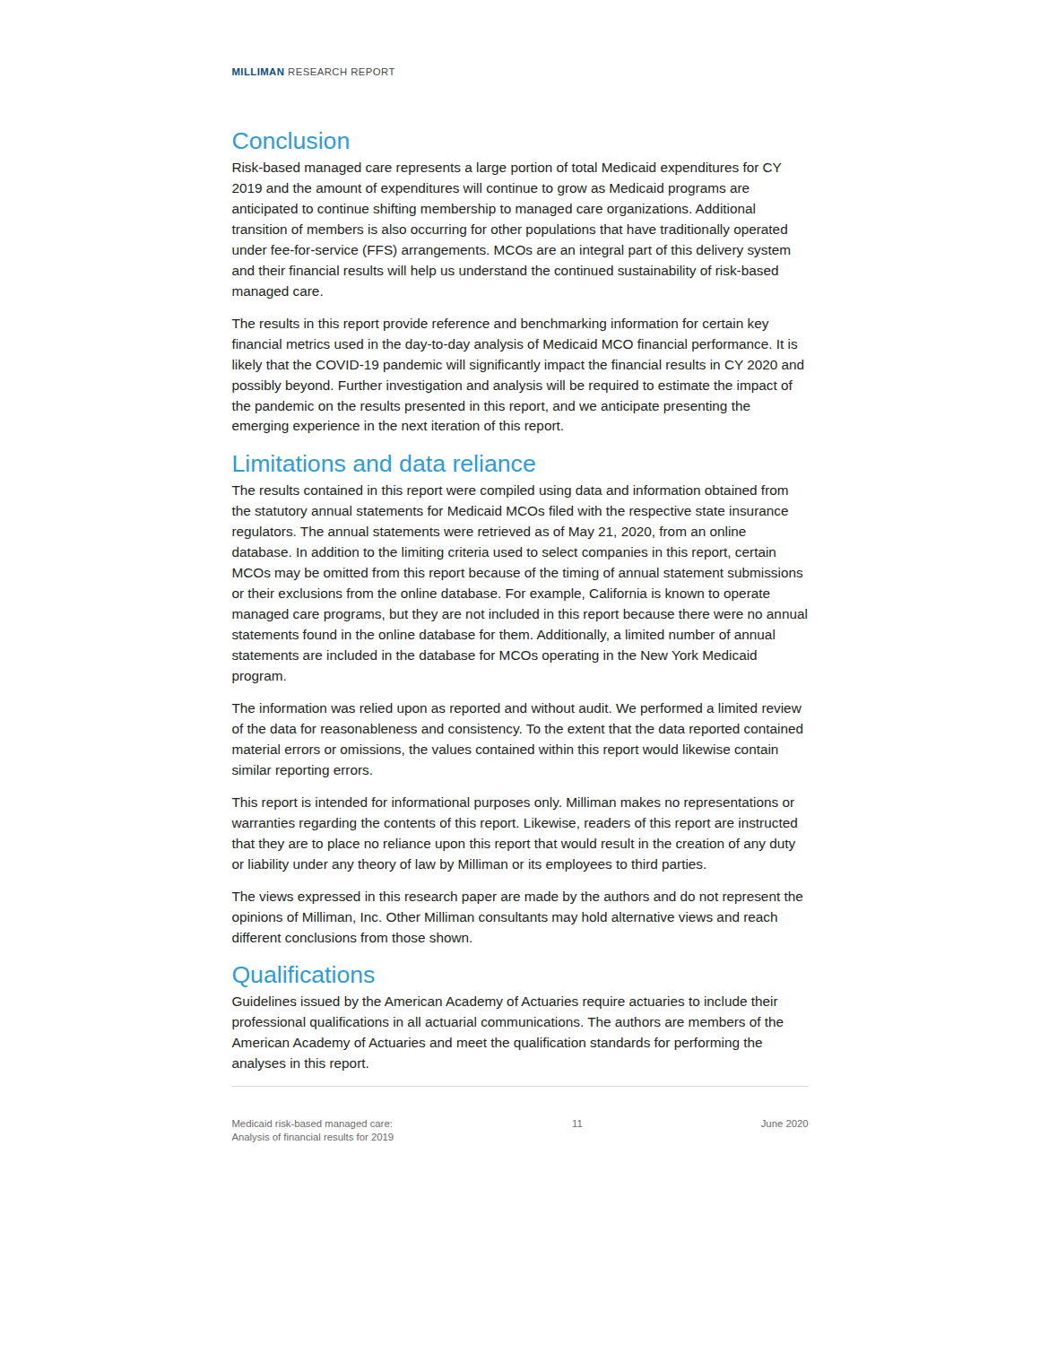MILLIMAN RESEARCH REPORT
Conclusion
Risk-based managed care represents a large portion of total Medicaid expenditures for CY 2019 and the amount of expenditures will continue to grow as Medicaid programs are anticipated to continue shifting membership to managed care organizations. Additional transition of members is also occurring for other populations that have traditionally operated under fee-for-service (FFS) arrangements. MCOs are an integral part of this delivery system and their financial results will help us understand the continued sustainability of risk-based managed care.
The results in this report provide reference and benchmarking information for certain key financial metrics used in the day-to-day analysis of Medicaid MCO financial performance. It is likely that the COVID-19 pandemic will significantly impact the financial results in CY 2020 and possibly beyond. Further investigation and analysis will be required to estimate the impact of the pandemic on the results presented in this report, and we anticipate presenting the emerging experience in the next iteration of this report.
Limitations and data reliance
The results contained in this report were compiled using data and information obtained from the statutory annual statements for Medicaid MCOs filed with the respective state insurance regulators. The annual statements were retrieved as of May 21, 2020, from an online database. In addition to the limiting criteria used to select companies in this report, certain MCOs may be omitted from this report because of the timing of annual statement submissions or their exclusions from the online database. For example, California is known to operate managed care programs, but they are not included in this report because there were no annual statements found in the online database for them. Additionally, a limited number of annual statements are included in the database for MCOs operating in the New York Medicaid program.
The information was relied upon as reported and without audit. We performed a limited review of the data for reasonableness and consistency. To the extent that the data reported contained material errors or omissions, the values contained within this report would likewise contain similar reporting errors.
This report is intended for informational purposes only. Milliman makes no representations or warranties regarding the contents of this report. Likewise, readers of this report are instructed that they are to place no reliance upon this report that would result in the creation of any duty or liability under any theory of law by Milliman or its employees to third parties.
The views expressed in this research paper are made by the authors and do not represent the opinions of Milliman, Inc. Other Milliman consultants may hold alternative views and reach different conclusions from those shown.
Qualifications
Guidelines issued by the American Academy of Actuaries require actuaries to include their professional qualifications in all actuarial communications. The authors are members of the American Academy of Actuaries and meet the qualification standards for performing the analyses in this report.
Medicaid risk-based managed care:
Analysis of financial results for 2019
11
June 2020